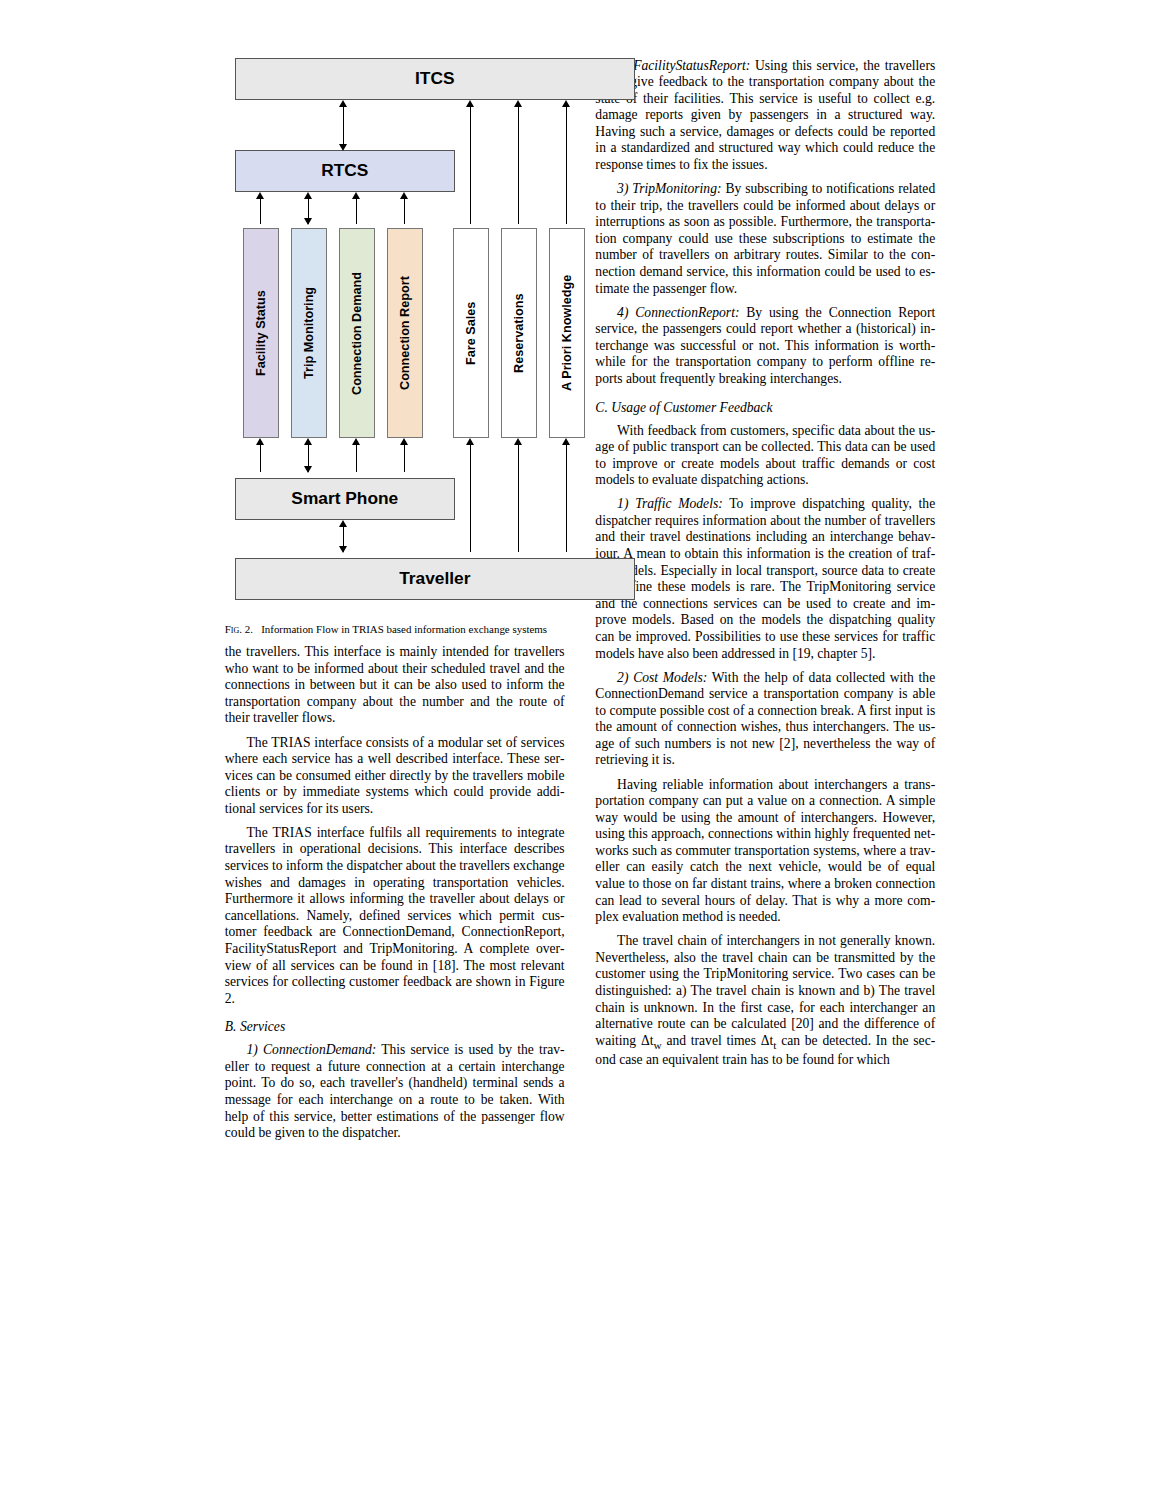ITCS
RTCS
Facility Status
Trip Monitoring
Connection Demand
Connection Report
Fare Sales
Reservations
A Priori Knowledge
Smart Phone
Traveller
Fig. 2. Information Flow in TRIAS based information exchange systems
the travellers. This interface is mainly intended for travellers who want to be informed about their scheduled travel and the connections in between but it can be also used to inform the transportation company about the number and the route of their traveller flows.
The TRIAS interface consists of a modular set of services where each service has a well described interface. These services can be consumed either directly by the travellers mobile clients or by immediate systems which could provide additional services for its users.
The TRIAS interface fulfils all requirements to integrate travellers in operational decisions. This interface describes services to inform the dispatcher about the travellers exchange wishes and damages in operating transportation vehicles. Furthermore it allows informing the traveller about delays or cancellations. Namely, defined services which permit customer feedback are ConnectionDemand, ConnectionReport, FacilityStatusReport and TripMonitoring. A complete overview of all services can be found in [18]. The most relevant services for collecting customer feedback are shown in Figure 2.
B. Services
1) ConnectionDemand: This service is used by the traveller to request a future connection at a certain interchange point. To do so, each traveller's (handheld) terminal sends a message for each interchange on a route to be taken. With help of this service, better estimations of the passenger flow could be given to the dispatcher.
2) FacilityStatusReport: Using this service, the travellers could give feedback to the transportation company about the state of their facilities. This service is useful to collect e.g. damage reports given by passengers in a structured way. Having such a service, damages or defects could be reported in a standardized and structured way which could reduce the response times to fix the issues.
3) TripMonitoring: By subscribing to notifications related to their trip, the travellers could be informed about delays or interruptions as soon as possible. Furthermore, the transportation company could use these subscriptions to estimate the number of travellers on arbitrary routes. Similar to the connection demand service, this information could be used to estimate the passenger flow.
4) ConnectionReport: By using the Connection Report service, the passengers could report whether a (historical) interchange was successful or not. This information is worthwhile for the transportation company to perform offline reports about frequently breaking interchanges.
C. Usage of Customer Feedback
With feedback from customers, specific data about the usage of public transport can be collected. This data can be used to improve or create models about traffic demands or cost models to evaluate dispatching actions.
1) Traffic Models: To improve dispatching quality, the dispatcher requires information about the number of travellers and their travel destinations including an interchange behaviour. A mean to obtain this information is the creation of traffic models. Especially in local transport, source data to create and refine these models is rare. The TripMonitoring service and the connections services can be used to create and improve models. Based on the models the dispatching quality can be improved. Possibilities to use these services for traffic models have also been addressed in [19, chapter 5].
2) Cost Models: With the help of data collected with the ConnectionDemand service a transportation company is able to compute possible cost of a connection break. A first input is the amount of connection wishes, thus interchangers. The usage of such numbers is not new [2], nevertheless the way of retrieving it is.
Having reliable information about interchangers a transportation company can put a value on a connection. A simple way would be using the amount of interchangers. However, using this approach, connections within highly frequented networks such as commuter transportation systems, where a traveller can easily catch the next vehicle, would be of equal value to those on far distant trains, where a broken connection can lead to several hours of delay. That is why a more complex evaluation method is needed.
The travel chain of interchangers in not generally known. Nevertheless, also the travel chain can be transmitted by the customer using the TripMonitoring service. Two cases can be distinguished: a) The travel chain is known and b) The travel chain is unknown. In the first case, for each interchanger an alternative route can be calculated [20] and the difference of waiting Δtw and travel times Δtt can be detected. In the second case an equivalent train has to be found for which